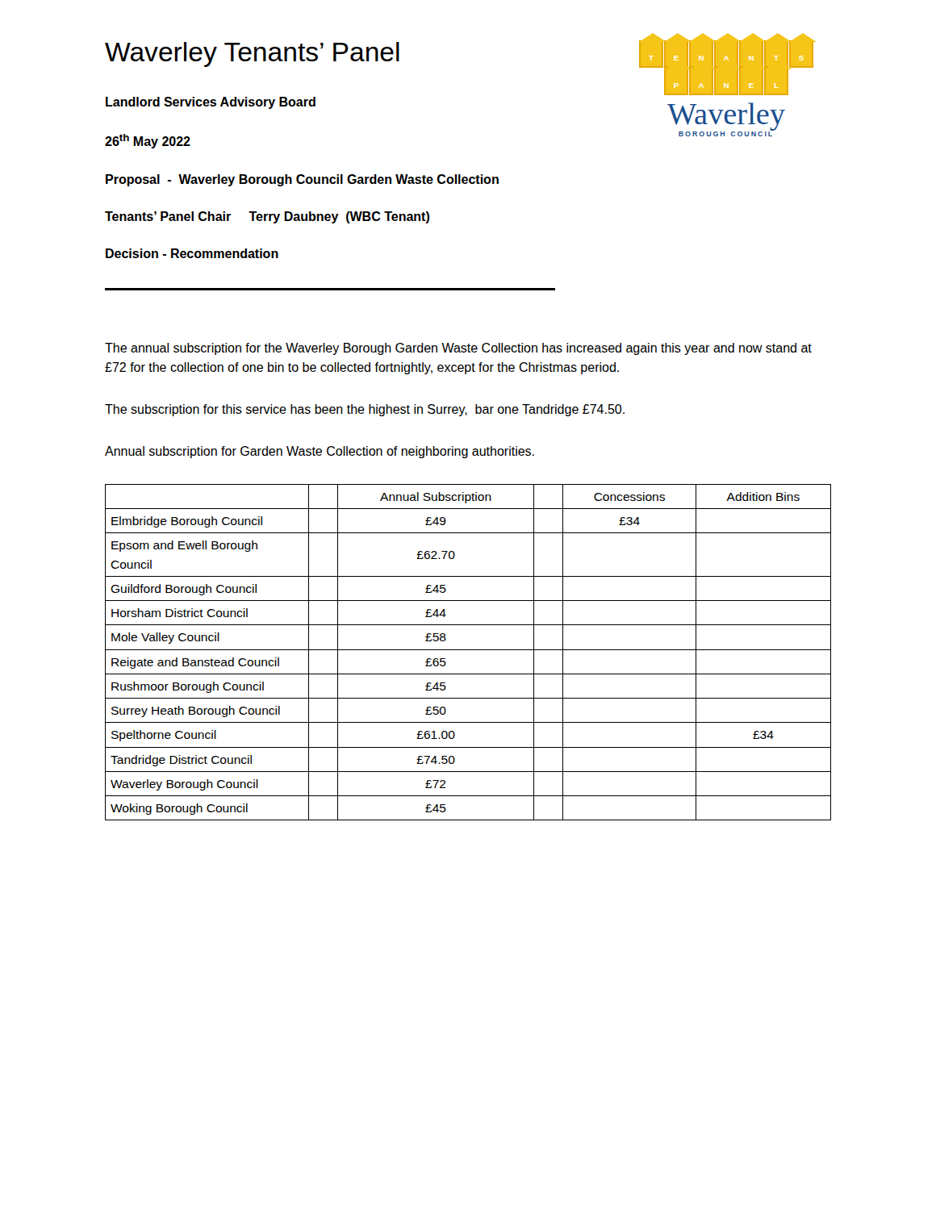T
E
N
A
N
T
S
P
A
N
E
L
Waverley
BOROUGH COUNCIL
Waverley Tenants’ Panel
Landlord Services Advisory Board
26th May 2022
Proposal - Waverley Borough Council Garden Waste Collection
Tenants’ Panel Chair Terry Daubney (WBC Tenant)
Decision - Recommendation
The annual subscription for the Waverley Borough Garden Waste Collection has increased again this year and now stand at £72 for the collection of one bin to be collected fortnightly, except for the Christmas period.
The subscription for this service has been the highest in Surrey, bar one Tandridge £74.50.
Annual subscription for Garden Waste Collection of neighboring authorities.
| | | Annual Subscription | | Concessions | Addition Bins |
| --- | --- | --- | --- | --- | --- |
| Elmbridge Borough Council | | £49 | | £34 | |
| Epsom and Ewell Borough Council | | £62.70 | | | |
| Guildford Borough Council | | £45 | | | |
| Horsham District Council | | £44 | | | |
| Mole Valley Council | | £58 | | | |
| Reigate and Banstead Council | | £65 | | | |
| Rushmoor Borough Council | | £45 | | | |
| Surrey Heath Borough Council | | £50 | | | |
| Spelthorne Council | | £61.00 | | | £34 |
| Tandridge District Council | | £74.50 | | | |
| Waverley Borough Council | | £72 | | | |
| Woking Borough Council | | £45 | | | |